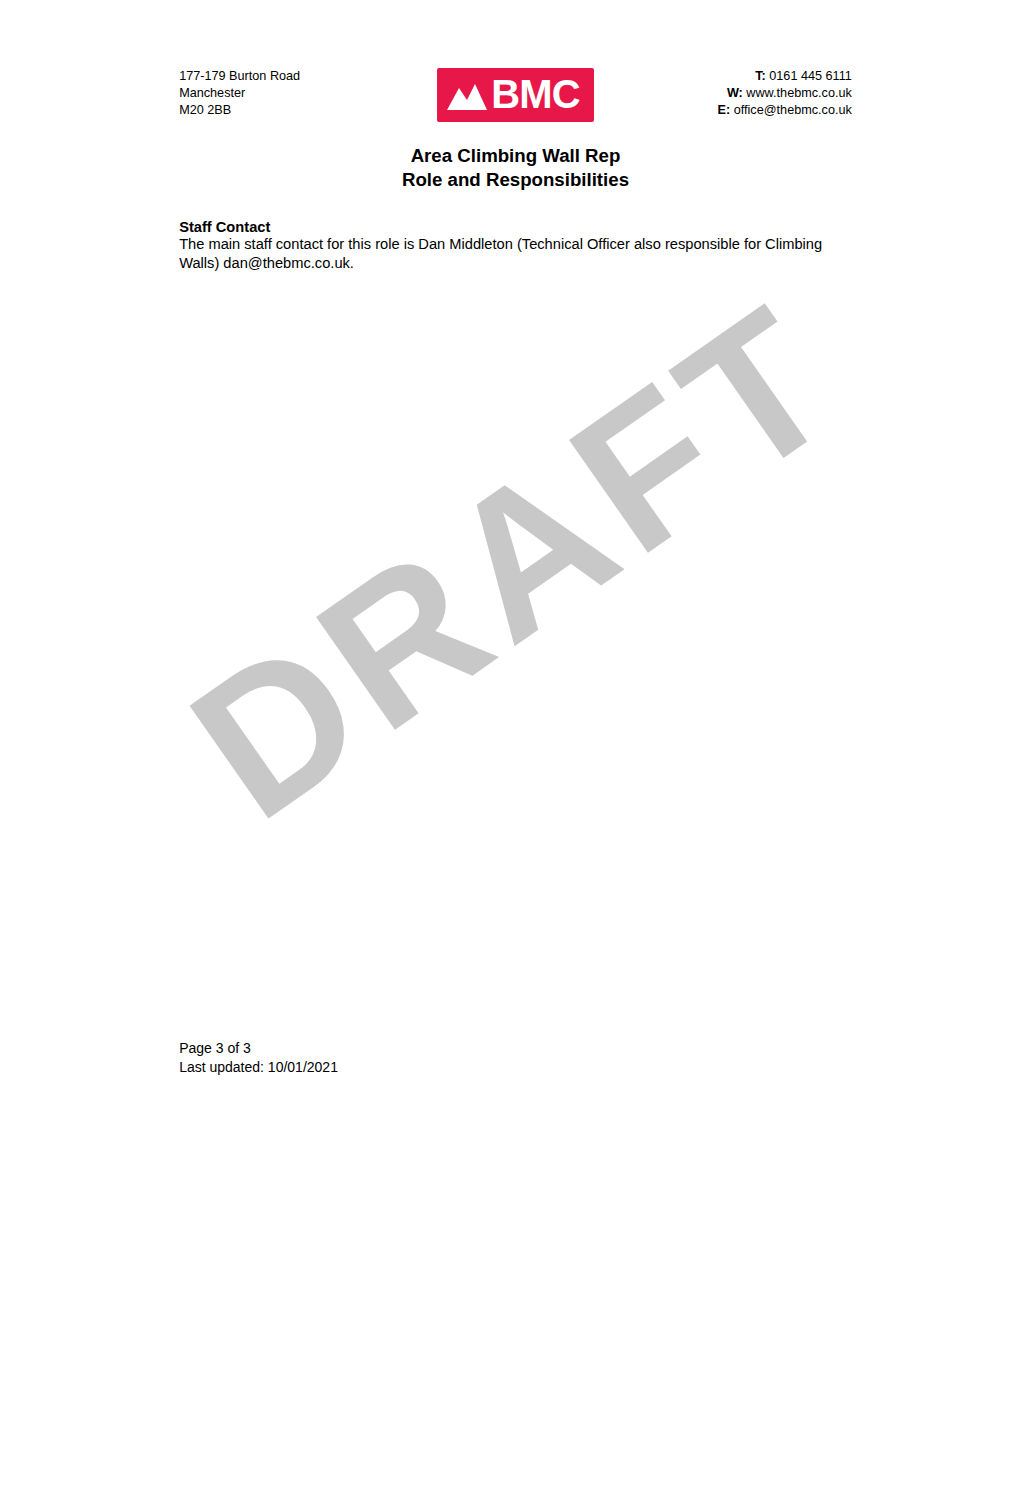DRAFT
177-179 Burton Road
Manchester
M20 2BB
BMC
T: 0161 445 6111
W: www.thebmc.co.uk
E: office@thebmc.co.uk
Area Climbing Wall Rep
Role and Responsibilities
Staff Contact
The main staff contact for this role is Dan Middleton (Technical Officer also responsible for Climbing Walls) dan@thebmc.co.uk.
Page 3 of 3
Last updated: 10/01/2021